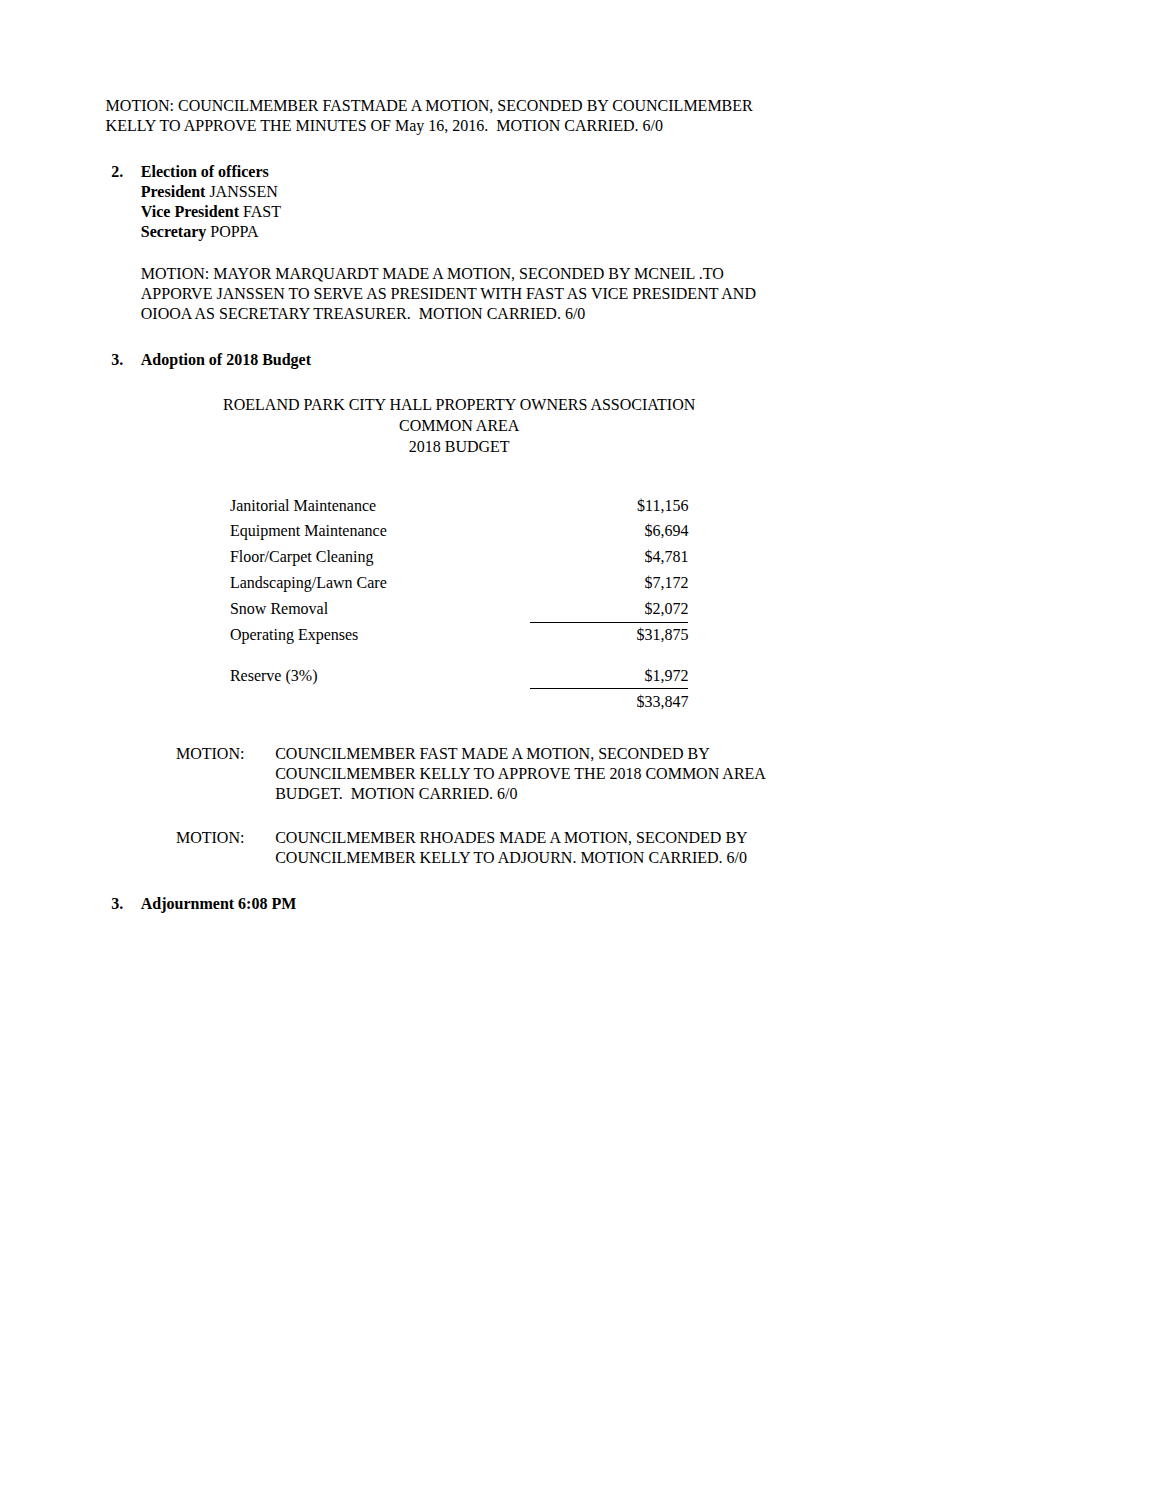MOTION: COUNCILMEMBER FASTMADE A MOTION, SECONDED BY COUNCILMEMBER KELLY TO APPROVE THE MINUTES OF May 16, 2016. MOTION CARRIED. 6/0
2.
Election of officers
President JANSSEN
Vice President FAST
Secretary POPPA
MOTION: MAYOR MARQUARDT MADE A MOTION, SECONDED BY MCNEIL .TO APPORVE JANSSEN TO SERVE AS PRESIDENT WITH FAST AS VICE PRESIDENT AND OIOOA AS SECRETARY TREASURER. MOTION CARRIED. 6/0
3.
Adoption of 2018 Budget
ROELAND PARK CITY HALL PROPERTY OWNERS ASSOCIATION
COMMON AREA
2018 BUDGET
| Janitorial Maintenance | $11,156 |
| Equipment Maintenance | $6,694 |
| Floor/Carpet Cleaning | $4,781 |
| Landscaping/Lawn Care | $7,172 |
| Snow Removal | $2,072 |
| Operating Expenses | $31,875 |
| Reserve (3%) | $1,972 |
| | $33,847 |
MOTION: COUNCILMEMBER FAST MADE A MOTION, SECONDED BY COUNCILMEMBER KELLY TO APPROVE THE 2018 COMMON AREA BUDGET. MOTION CARRIED. 6/0
MOTION: COUNCILMEMBER RHOADES MADE A MOTION, SECONDED BY COUNCILMEMBER KELLY TO ADJOURN. MOTION CARRIED. 6/0
3.
Adjournment 6:08 PM